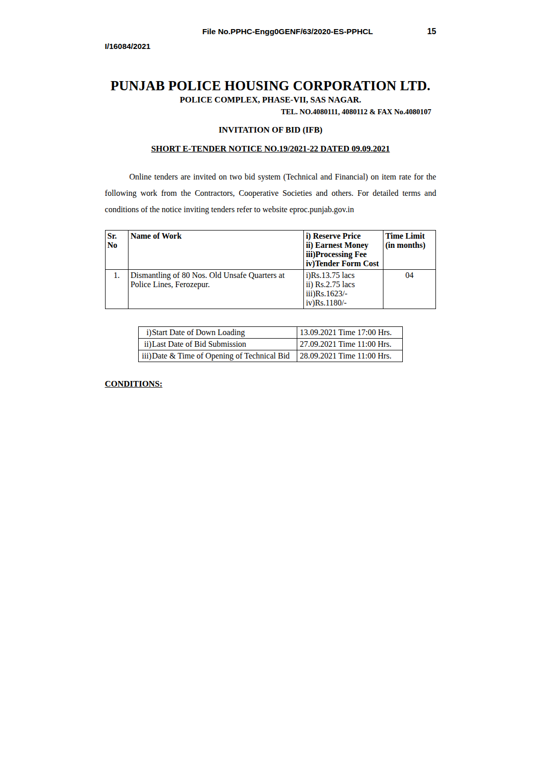File No.PPHC-Engg0GENF/63/2020-ES-PPHCL
15
I/16084/2021
PUNJAB POLICE HOUSING CORPORATION LTD.
POLICE COMPLEX, PHASE-VII, SAS NAGAR.
TEL. NO.4080111, 4080112 & FAX No.4080107
INVITATION OF BID (IFB)
SHORT E-TENDER NOTICE NO.19/2021-22 DATED 09.09.2021
Online tenders are invited on two bid system (Technical and Financial) on item rate for the following work from the Contractors, Cooperative Societies and others. For detailed terms and conditions of the notice inviting tenders refer to website eproc.punjab.gov.in
| Sr. No | Name of Work | i) Reserve Price ii) Earnest Money iii)Processing Fee iv)Tender Form Cost | Time Limit (in months) |
| --- | --- | --- | --- |
| 1. | Dismantling of 80 Nos. Old Unsafe Quarters at Police Lines, Ferozepur. | i)Rs.13.75 lacs ii) Rs.2.75 lacs iii)Rs.1623/- iv)Rs.1180/- | 04 |
| i) | Start Date of Down Loading | 13.09.2021 Time 17:00 Hrs. |
| ii) | Last Date of Bid Submission | 27.09.2021 Time 11:00 Hrs. |
| iii) | Date & Time of Opening of Technical Bid | 28.09.2021 Time 11:00 Hrs. |
CONDITIONS: